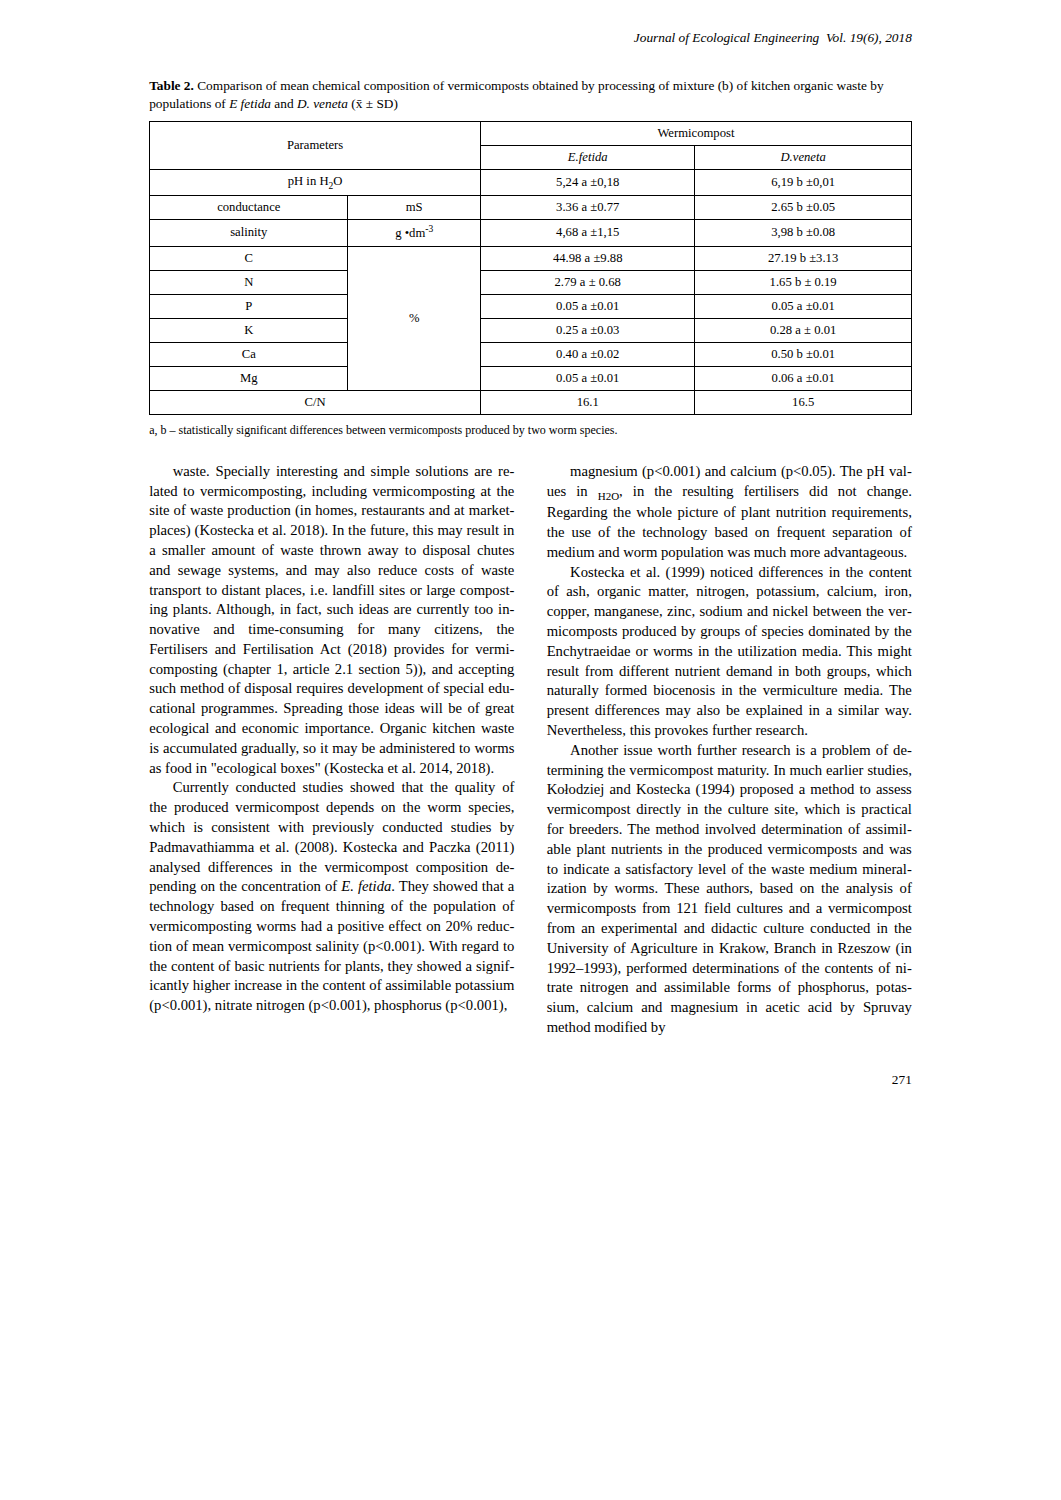Journal of Ecological Engineering Vol. 19(6), 2018
Table 2. Comparison of mean chemical composition of vermicomposts obtained by processing of mixture (b) of kitchen organic waste by populations of E fetida and D. veneta (x̄ ± SD)
| Parameters | Wermicompost |
| --- | --- |
| E.fetida | D.veneta |
| pH in H 2 O | 5,24 a ±0,18 | 6,19 b ±0,01 |
| conductance | mS | 3.36 a ±0.77 | 2.65 b ±0.05 |
| salinity | g •dm -3 | 4,68 a ±1,15 | 3,98 b ±0.08 |
| C | % | 44.98 a ±9.88 | 27.19 b ±3.13 |
| N | 2.79 a ± 0.68 | 1.65 b ± 0.19 |
| P | 0.05 a ±0.01 | 0.05 a ±0.01 |
| K | 0.25 a ±0.03 | 0.28 a ± 0.01 |
| Ca | 0.40 a ±0.02 | 0.50 b ±0.01 |
| Mg | 0.05 a ±0.01 | 0.06 a ±0.01 |
| C/N | 16.1 | 16.5 |
a, b – statistically significant differences between vermicomposts produced by two worm species.
waste. Specially interesting and simple solutions are related to vermicomposting, including vermicomposting at the site of waste production (in homes, restaurants and at marketplaces) (Kostecka et al. 2018). In the future, this may result in a smaller amount of waste thrown away to disposal chutes and sewage systems, and may also reduce costs of waste transport to distant places, i.e. landfill sites or large composting plants. Although, in fact, such ideas are currently too innovative and time-consuming for many citizens, the Fertilisers and Fertilisation Act (2018) provides for vermicomposting (chapter 1, article 2.1 section 5)), and accepting such method of disposal requires development of special educational programmes. Spreading those ideas will be of great ecological and economic importance. Organic kitchen waste is accumulated gradually, so it may be administered to worms as food in "ecological boxes" (Kostecka et al. 2014, 2018).
Currently conducted studies showed that the quality of the produced vermicompost depends on the worm species, which is consistent with previously conducted studies by Padmavathiamma et al. (2008). Kostecka and Paczka (2011) analysed differences in the vermicompost composition depending on the concentration of E. fetida. They showed that a technology based on frequent thinning of the population of vermicomposting worms had a positive effect on 20% reduction of mean vermicompost salinity (p<0.001). With regard to the content of basic nutrients for plants, they showed a significantly higher increase in the content of assimilable potassium (p<0.001), nitrate nitrogen (p<0.001), phosphorus (p<0.001),
magnesium (p<0.001) and calcium (p<0.05). The pH values in H2O, in the resulting fertilisers did not change. Regarding the whole picture of plant nutrition requirements, the use of the technology based on frequent separation of medium and worm population was much more advantageous.
Kostecka et al. (1999) noticed differences in the content of ash, organic matter, nitrogen, potassium, calcium, iron, copper, manganese, zinc, sodium and nickel between the vermicomposts produced by groups of species dominated by the Enchytraeidae or worms in the utilization media. This might result from different nutrient demand in both groups, which naturally formed biocenosis in the vermiculture media. The present differences may also be explained in a similar way. Nevertheless, this provokes further research.
Another issue worth further research is a problem of determining the vermicompost maturity. In much earlier studies, Kołodziej and Kostecka (1994) proposed a method to assess vermicompost directly in the culture site, which is practical for breeders. The method involved determination of assimilable plant nutrients in the produced vermicomposts and was to indicate a satisfactory level of the waste medium mineralization by worms. These authors, based on the analysis of vermicomposts from 121 field cultures and a vermicompost from an experimental and didactic culture conducted in the University of Agriculture in Krakow, Branch in Rzeszow (in 1992–1993), performed determinations of the contents of nitrate nitrogen and assimilable forms of phosphorus, potassium, calcium and magnesium in acetic acid by Spruvay method modified by
271